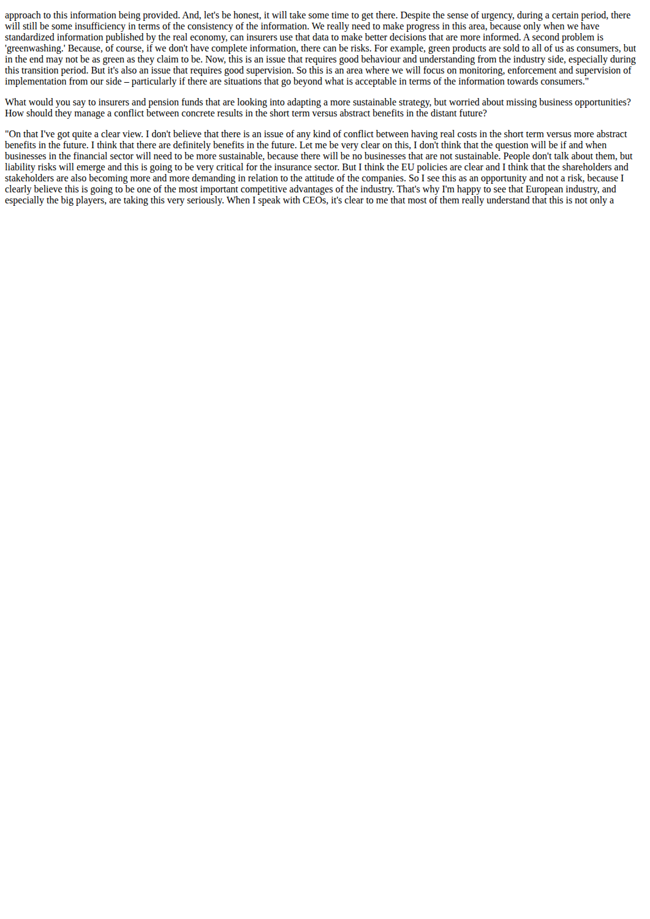approach to this information being provided. And, let's be honest, it will take some time to get there. Despite the sense of urgency, during a certain period, there will still be some insufficiency in terms of the consistency of the information. We really need to make progress in this area, because only when we have standardized information published by the real economy, can insurers use that data to make better decisions that are more informed. A second problem is 'greenwashing.' Because, of course, if we don't have complete information, there can be risks. For example, green products are sold to all of us as consumers, but in the end may not be as green as they claim to be. Now, this is an issue that requires good behaviour and understanding from the industry side, especially during this transition period. But it's also an issue that requires good supervision. So this is an area where we will focus on monitoring, enforcement and supervision of implementation from our side – particularly if there are situations that go beyond what is acceptable in terms of the information towards consumers."
What would you say to insurers and pension funds that are looking into adapting a more sustainable strategy, but worried about missing business opportunities? How should they manage a conflict between concrete results in the short term versus abstract benefits in the distant future?
"On that I've got quite a clear view. I don't believe that there is an issue of any kind of conflict between having real costs in the short term versus more abstract benefits in the future. I think that there are definitely benefits in the future. Let me be very clear on this, I don't think that the question will be if and when businesses in the financial sector will need to be more sustainable, because there will be no businesses that are not sustainable. People don't talk about them, but liability risks will emerge and this is going to be very critical for the insurance sector. But I think the EU policies are clear and I think that the shareholders and stakeholders are also becoming more and more demanding in relation to the attitude of the companies. So I see this as an opportunity and not a risk, because I clearly believe this is going to be one of the most important competitive advantages of the industry. That's why I'm happy to see that European industry, and especially the big players, are taking this very seriously. When I speak with CEOs, it's clear to me that most of them really understand that this is not only a